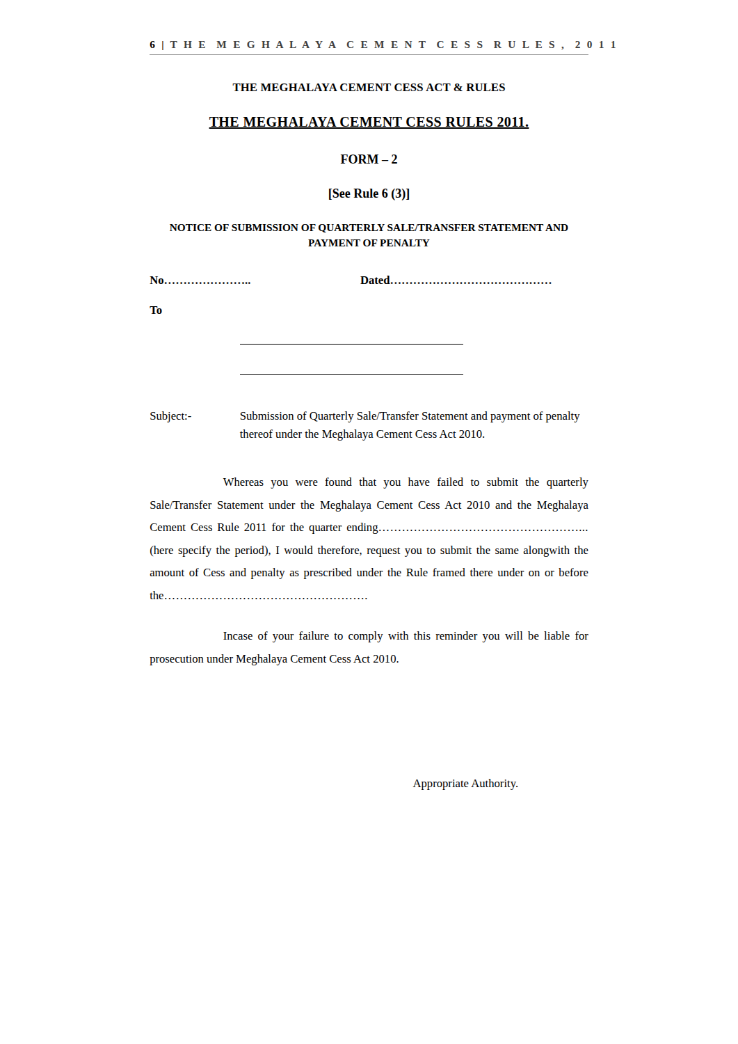6 | T H E M E G H A L A Y A C E M E N T C E S S R U L E S , 2 0 1 1
THE MEGHALAYA CEMENT CESS ACT & RULES
THE MEGHALAYA CEMENT CESS RULES 2011.
FORM – 2
[See Rule 6 (3)]
NOTICE OF SUBMISSION OF QUARTERLY SALE/TRANSFER STATEMENT AND
PAYMENT OF PENALTY
No…………………..
Dated……………………………………
To
Subject:-
Submission of Quarterly Sale/Transfer Statement and payment of penalty thereof under the Meghalaya Cement Cess Act 2010.
Whereas you were found that you have failed to submit the quarterly Sale/Transfer Statement under the Meghalaya Cement Cess Act 2010 and the Meghalaya Cement Cess Rule 2011 for the quarter ending……………………………………………... (here specify the period), I would therefore, request you to submit the same alongwith the amount of Cess and penalty as prescribed under the Rule framed there under on or before the…………………………………………….
Incase of your failure to comply with this reminder you will be liable for prosecution under Meghalaya Cement Cess Act 2010.
Appropriate Authority.